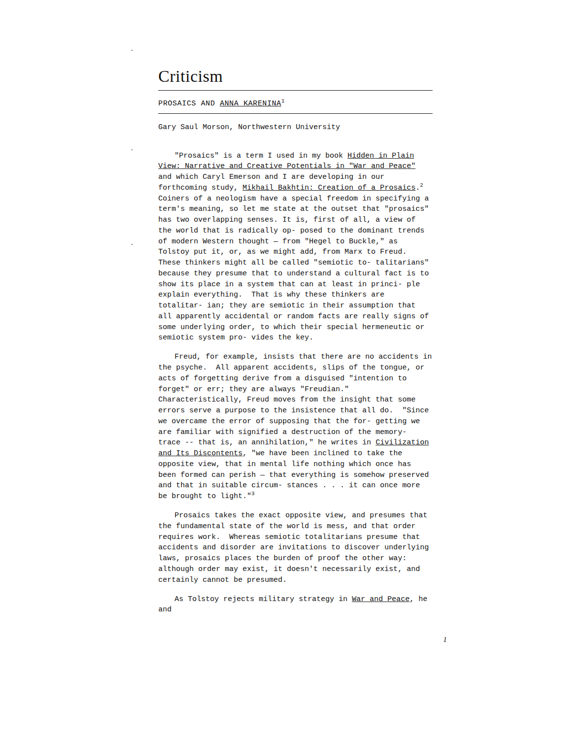. . .
Criticism
PROSAICS AND ANNA KARENINA1
Gary Saul Morson, Northwestern University
"Prosaics" is a term I used in my book Hidden in Plain View: Narrative and Creative Potentials in "War and Peace" and which Caryl Emerson and I are developing in our forthcoming study, Mikhail Bakhtin: Creation of a Prosaics.2 Coiners of a neologism have a special freedom in specifying a term's meaning, so let me state at the outset that "prosaics" has two overlapping senses. It is, first of all, a view of the world that is radically op- posed to the dominant trends of modern Western thought — from "Hegel to Buckle," as Tolstoy put it, or, as we might add, from Marx to Freud. These thinkers might all be called "semiotic to- talitarians" because they presume that to understand a cultural fact is to show its place in a system that can at least in princi- ple explain everything. That is why these thinkers are totalitar- ian; they are semiotic in their assumption that all apparently accidental or random facts are really signs of some underlying order, to which their special hermeneutic or semiotic system pro- vides the key.
Freud, for example, insists that there are no accidents in the psyche. All apparent accidents, slips of the tongue, or acts of forgetting derive from a disguised "intention to forget" or err; they are always "Freudian." Characteristically, Freud moves from the insight that some errors serve a purpose to the insistence that all do. "Since we overcame the error of supposing that the for- getting we are familiar with signified a destruction of the memory- trace -- that is, an annihilation," he writes in Civilization and Its Discontents, "we have been inclined to take the opposite view, that in mental life nothing which once has been formed can perish — that everything is somehow preserved and that in suitable circum- stances . . . it can once more be brought to light."3
Prosaics takes the exact opposite view, and presumes that the fundamental state of the world is mess, and that order requires work. Whereas semiotic totalitarians presume that accidents and disorder are invitations to discover underlying laws, prosaics places the burden of proof the other way: although order may exist, it doesn't necessarily exist, and certainly cannot be presumed.
As Tolstoy rejects military strategy in War and Peace, he and
1